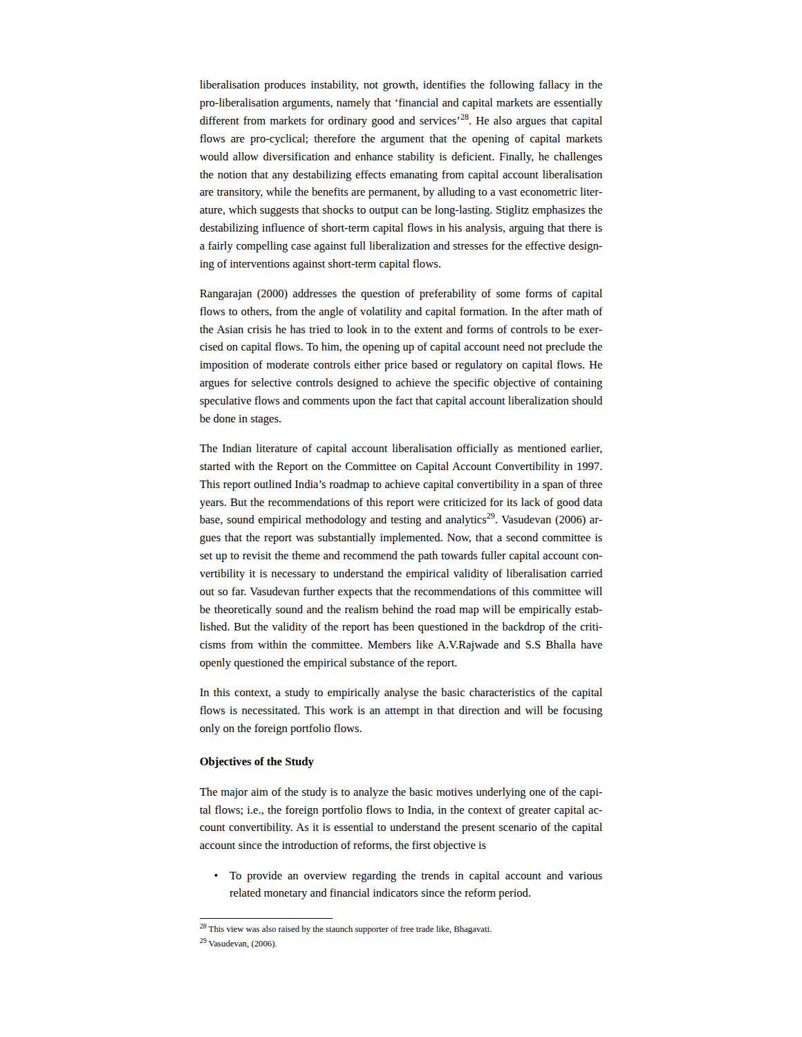liberalisation produces instability, not growth, identifies the following fallacy in the pro-liberalisation arguments, namely that ‘financial and capital markets are essentially different from markets for ordinary good and services’28. He also argues that capital flows are pro-cyclical; therefore the argument that the opening of capital markets would allow diversification and enhance stability is deficient. Finally, he challenges the notion that any destabilizing effects emanating from capital account liberalisation are transitory, while the benefits are permanent, by alluding to a vast econometric literature, which suggests that shocks to output can be long-lasting. Stiglitz emphasizes the destabilizing influence of short-term capital flows in his analysis, arguing that there is a fairly compelling case against full liberalization and stresses for the effective designing of interventions against short-term capital flows.
Rangarajan (2000) addresses the question of preferability of some forms of capital flows to others, from the angle of volatility and capital formation. In the after math of the Asian crisis he has tried to look in to the extent and forms of controls to be exercised on capital flows. To him, the opening up of capital account need not preclude the imposition of moderate controls either price based or regulatory on capital flows. He argues for selective controls designed to achieve the specific objective of containing speculative flows and comments upon the fact that capital account liberalization should be done in stages.
The Indian literature of capital account liberalisation officially as mentioned earlier, started with the Report on the Committee on Capital Account Convertibility in 1997. This report outlined India’s roadmap to achieve capital convertibility in a span of three years. But the recommendations of this report were criticized for its lack of good data base, sound empirical methodology and testing and analytics29. Vasudevan (2006) argues that the report was substantially implemented. Now, that a second committee is set up to revisit the theme and recommend the path towards fuller capital account convertibility it is necessary to understand the empirical validity of liberalisation carried out so far. Vasudevan further expects that the recommendations of this committee will be theoretically sound and the realism behind the road map will be empirically established. But the validity of the report has been questioned in the backdrop of the criticisms from within the committee. Members like A.V.Rajwade and S.S Bhalla have openly questioned the empirical substance of the report.
In this context, a study to empirically analyse the basic characteristics of the capital flows is necessitated. This work is an attempt in that direction and will be focusing only on the foreign portfolio flows.
Objectives of the Study
The major aim of the study is to analyze the basic motives underlying one of the capital flows; i.e., the foreign portfolio flows to India, in the context of greater capital account convertibility. As it is essential to understand the present scenario of the capital account since the introduction of reforms, the first objective is
To provide an overview regarding the trends in capital account and various related monetary and financial indicators since the reform period.
28 This view was also raised by the staunch supporter of free trade like, Bhagavati.
29 Vasudevan, (2006).